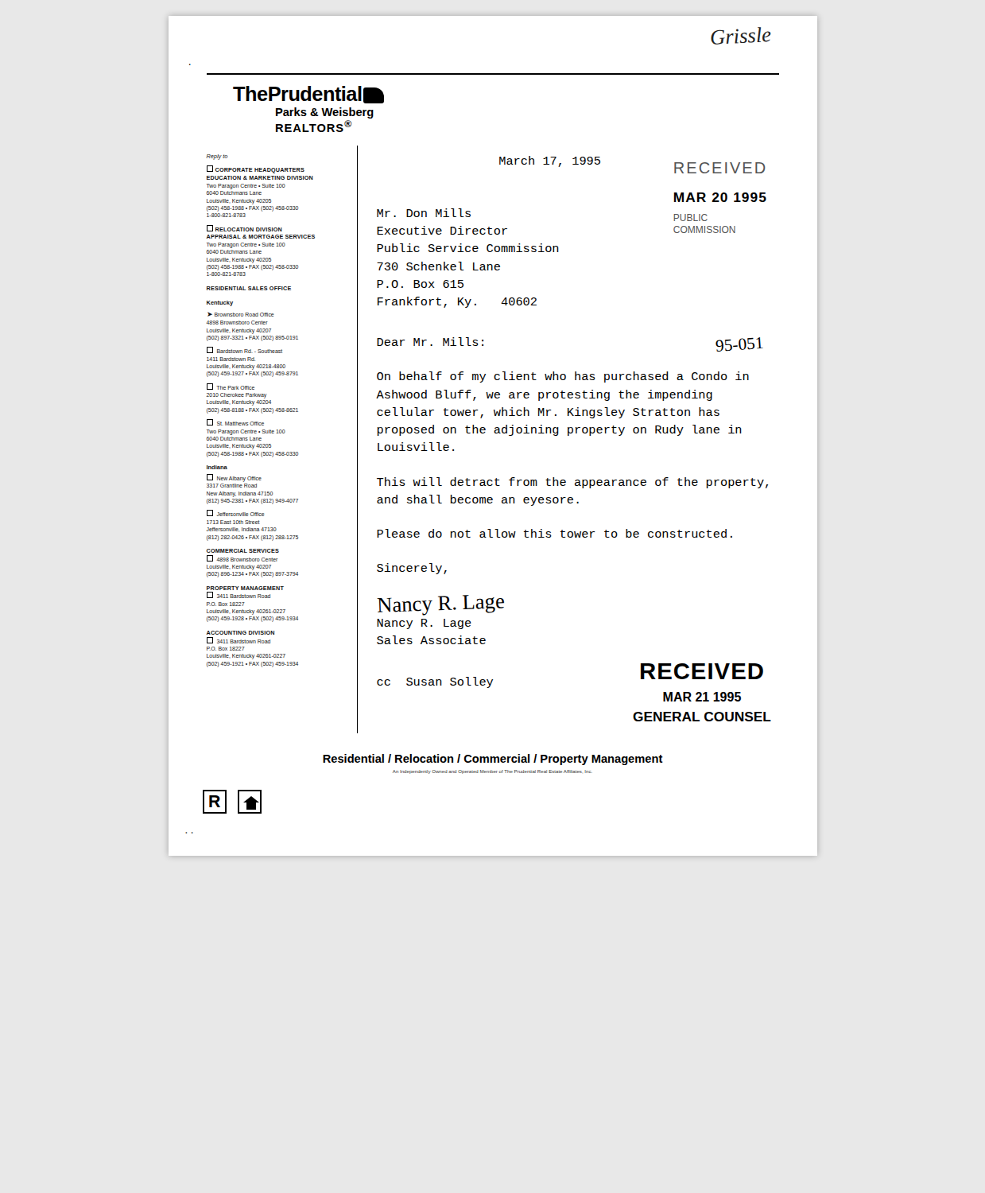Grissle
.
ThePrudential
Parks & Weisberg
REALTORS®
Reply to
CORPORATE HEADQUARTERS
EDUCATION & MARKETING DIVISION
Two Paragon Centre • Suite 100
6040 Dutchmans Lane
Louisville, Kentucky 40205
(502) 458-1988 • FAX (502) 458-0330
1-800-821-8783
RELOCATION DIVISION
APPRAISAL & MORTGAGE SERVICES
Two Paragon Centre • Suite 100
6040 Dutchmans Lane
Louisville, Kentucky 40205
(502) 458-1988 • FAX (502) 458-0330
1-800-821-8783
RESIDENTIAL SALES OFFICE
Kentucky
➤ Brownsboro Road Office
4898 Brownsboro Center
Louisville, Kentucky 40207
(502) 897-3321 • FAX (502) 895-0191
Bardstown Rd. - Southeast
1411 Bardstown Rd.
Louisville, Kentucky 40218-4800
(502) 459-1927 • FAX (502) 459-8791
The Park Office
2010 Cherokee Parkway
Louisville, Kentucky 40204
(502) 458-8188 • FAX (502) 458-8621
St. Matthews Office
Two Paragon Centre • Suite 100
6040 Dutchmans Lane
Louisville, Kentucky 40205
(502) 458-1988 • FAX (502) 458-0330
Indiana
New Albany Office
3317 Grantline Road
New Albany, Indiana 47150
(812) 945-2381 • FAX (812) 949-4077
Jeffersonville Office
1713 East 10th Street
Jeffersonville, Indiana 47130
(812) 282-0426 • FAX (812) 288-1275
COMMERCIAL SERVICES
4898 Brownsboro Center
Louisville, Kentucky 40207
(502) 896-1234 • FAX (502) 897-3794
PROPERTY MANAGEMENT
3411 Bardstown Road
P.O. Box 18227
Louisville, Kentucky 40261-0227
(502) 459-1928 • FAX (502) 459-1934
ACCOUNTING DIVISION
3411 Bardstown Road
P.O. Box 18227
Louisville, Kentucky 40261-0227
(502) 459-1921 • FAX (502) 459-1934
RECEIVED
MAR 20 1995
PUBLIC
COMMISSION
March 17, 1995
Mr. Don Mills
Executive Director
Public Service Commission
730 Schenkel Lane
P.O. Box 615
Frankfort, Ky. 40602
95-051
Dear Mr. Mills:
On behalf of my client who has purchased a Condo in Ashwood Bluff, we are protesting the impending cellular tower, which Mr. Kingsley Stratton has proposed on the adjoining property on Rudy lane in Louisville.
This will detract from the appearance of the property, and shall become an eyesore.
Please do not allow this tower to be constructed.
Sincerely,
Nancy R. Lage
Nancy R. Lage
Sales Associate
cc Susan Solley
RECEIVED
MAR 21 1995
GENERAL COUNSEL
R
..
Residential / Relocation / Commercial / Property Management
An Independently Owned and Operated Member of The Prudential Real Estate Affiliates, Inc.